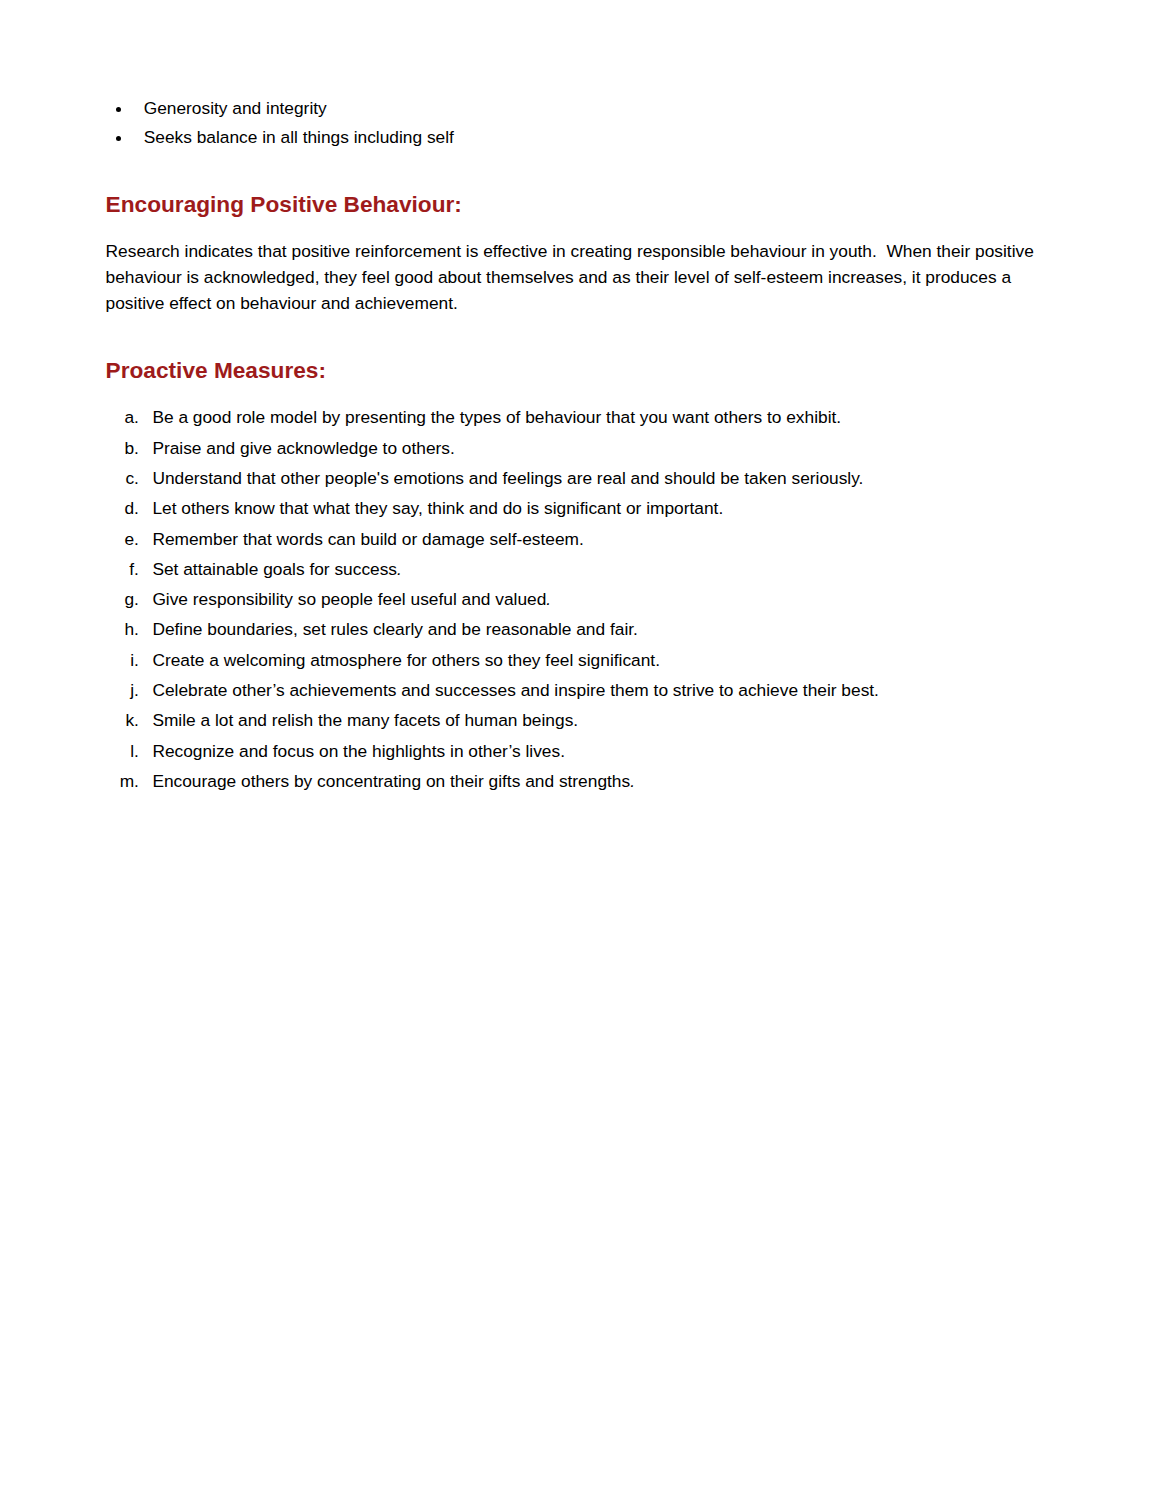Generosity and integrity
Seeks balance in all things including self
Encouraging Positive Behaviour:
Research indicates that positive reinforcement is effective in creating responsible behaviour in youth. When their positive behaviour is acknowledged, they feel good about themselves and as their level of self-esteem increases, it produces a positive effect on behaviour and achievement.
Proactive Measures:
Be a good role model by presenting the types of behaviour that you want others to exhibit.
Praise and give acknowledge to others.
Understand that other people's emotions and feelings are real and should be taken seriously.
Let others know that what they say, think and do is significant or important.
Remember that words can build or damage self-esteem.
Set attainable goals for success.
Give responsibility so people feel useful and valued.
Define boundaries, set rules clearly and be reasonable and fair.
Create a welcoming atmosphere for others so they feel significant.
Celebrate other’s achievements and successes and inspire them to strive to achieve their best.
Smile a lot and relish the many facets of human beings.
Recognize and focus on the highlights in other’s lives.
Encourage others by concentrating on their gifts and strengths.